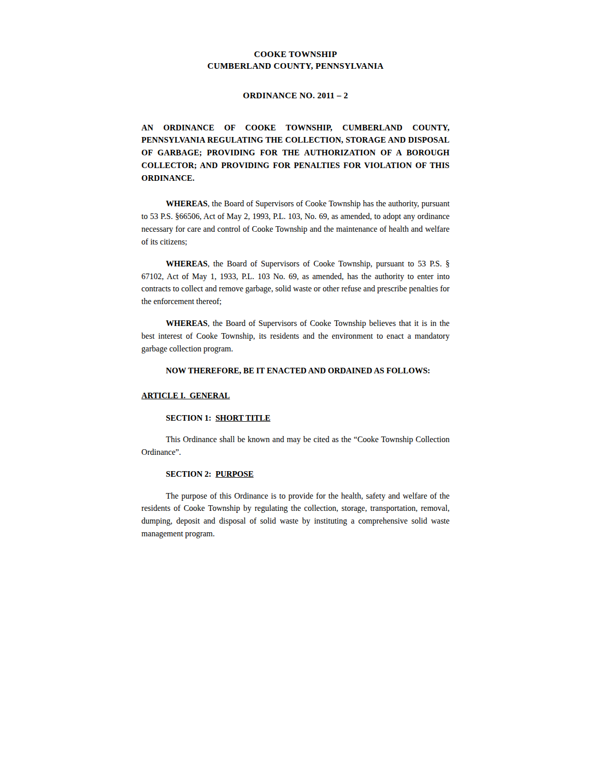COOKE TOWNSHIP
CUMBERLAND COUNTY, PENNSYLVANIA
ORDINANCE NO. 2011 – 2
AN ORDINANCE OF COOKE TOWNSHIP, CUMBERLAND COUNTY, PENNSYLVANIA REGULATING THE COLLECTION, STORAGE AND DISPOSAL OF GARBAGE; PROVIDING FOR THE AUTHORIZATION OF A BOROUGH COLLECTOR; AND PROVIDING FOR PENALTIES FOR VIOLATION OF THIS ORDINANCE.
WHEREAS, the Board of Supervisors of Cooke Township has the authority, pursuant to 53 P.S. §66506, Act of May 2, 1993, P.L. 103, No. 69, as amended, to adopt any ordinance necessary for care and control of Cooke Township and the maintenance of health and welfare of its citizens;
WHEREAS, the Board of Supervisors of Cooke Township, pursuant to 53 P.S. § 67102, Act of May 1, 1933, P.L. 103 No. 69, as amended, has the authority to enter into contracts to collect and remove garbage, solid waste or other refuse and prescribe penalties for the enforcement thereof;
WHEREAS, the Board of Supervisors of Cooke Township believes that it is in the best interest of Cooke Township, its residents and the environment to enact a mandatory garbage collection program.
NOW THEREFORE, BE IT ENACTED AND ORDAINED AS FOLLOWS:
ARTICLE I. GENERAL
SECTION 1: SHORT TITLE
This Ordinance shall be known and may be cited as the “Cooke Township Collection Ordinance”.
SECTION 2: PURPOSE
The purpose of this Ordinance is to provide for the health, safety and welfare of the residents of Cooke Township by regulating the collection, storage, transportation, removal, dumping, deposit and disposal of solid waste by instituting a comprehensive solid waste management program.